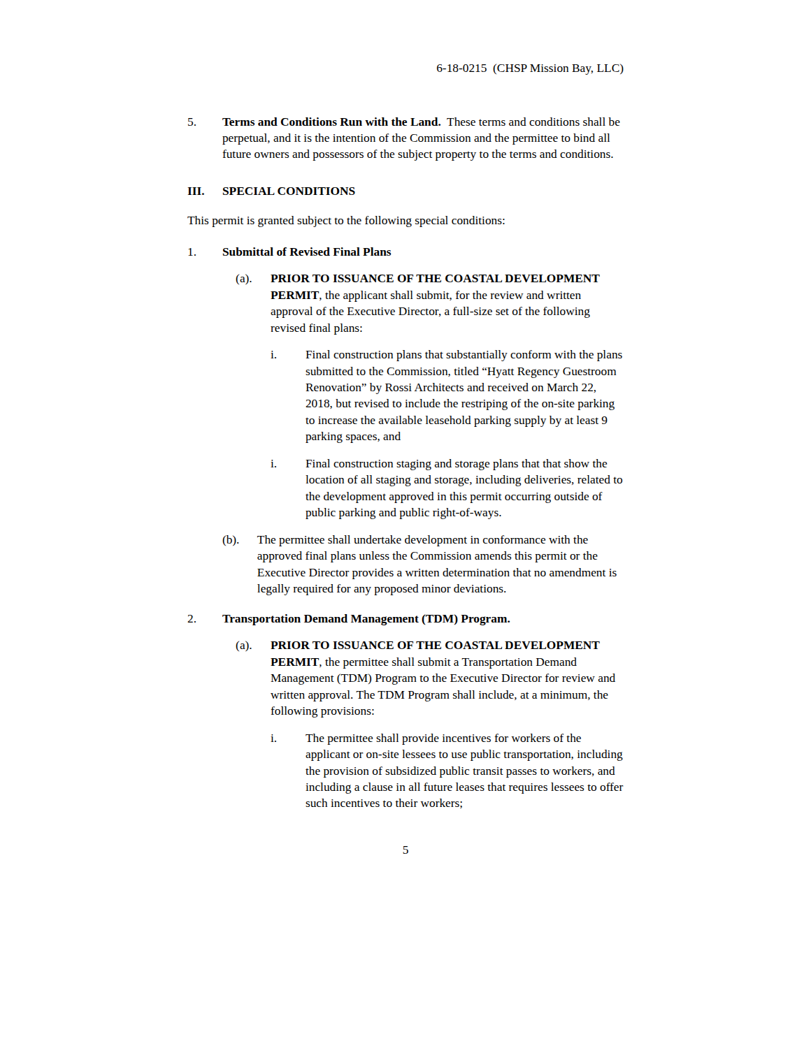6-18-0215 (CHSP Mission Bay, LLC)
5.
Terms and Conditions Run with the Land. These terms and conditions shall be perpetual, and it is the intention of the Commission and the permittee to bind all future owners and possessors of the subject property to the terms and conditions.
III.
SPECIAL CONDITIONS
This permit is granted subject to the following special conditions:
1.
Submittal of Revised Final Plans
(a).
PRIOR TO ISSUANCE OF THE COASTAL DEVELOPMENT PERMIT, the applicant shall submit, for the review and written approval of the Executive Director, a full-size set of the following revised final plans:
i.
Final construction plans that substantially conform with the plans submitted to the Commission, titled “Hyatt Regency Guestroom Renovation” by Rossi Architects and received on March 22, 2018, but revised to include the restriping of the on-site parking to increase the available leasehold parking supply by at least 9 parking spaces, and
i.
Final construction staging and storage plans that that show the location of all staging and storage, including deliveries, related to the development approved in this permit occurring outside of public parking and public right-of-ways.
(b).
The permittee shall undertake development in conformance with the approved final plans unless the Commission amends this permit or the Executive Director provides a written determination that no amendment is legally required for any proposed minor deviations.
2.
Transportation Demand Management (TDM) Program.
(a).
PRIOR TO ISSUANCE OF THE COASTAL DEVELOPMENT PERMIT, the permittee shall submit a Transportation Demand Management (TDM) Program to the Executive Director for review and written approval. The TDM Program shall include, at a minimum, the following provisions:
i.
The permittee shall provide incentives for workers of the applicant or on-site lessees to use public transportation, including the provision of subsidized public transit passes to workers, and including a clause in all future leases that requires lessees to offer such incentives to their workers;
5